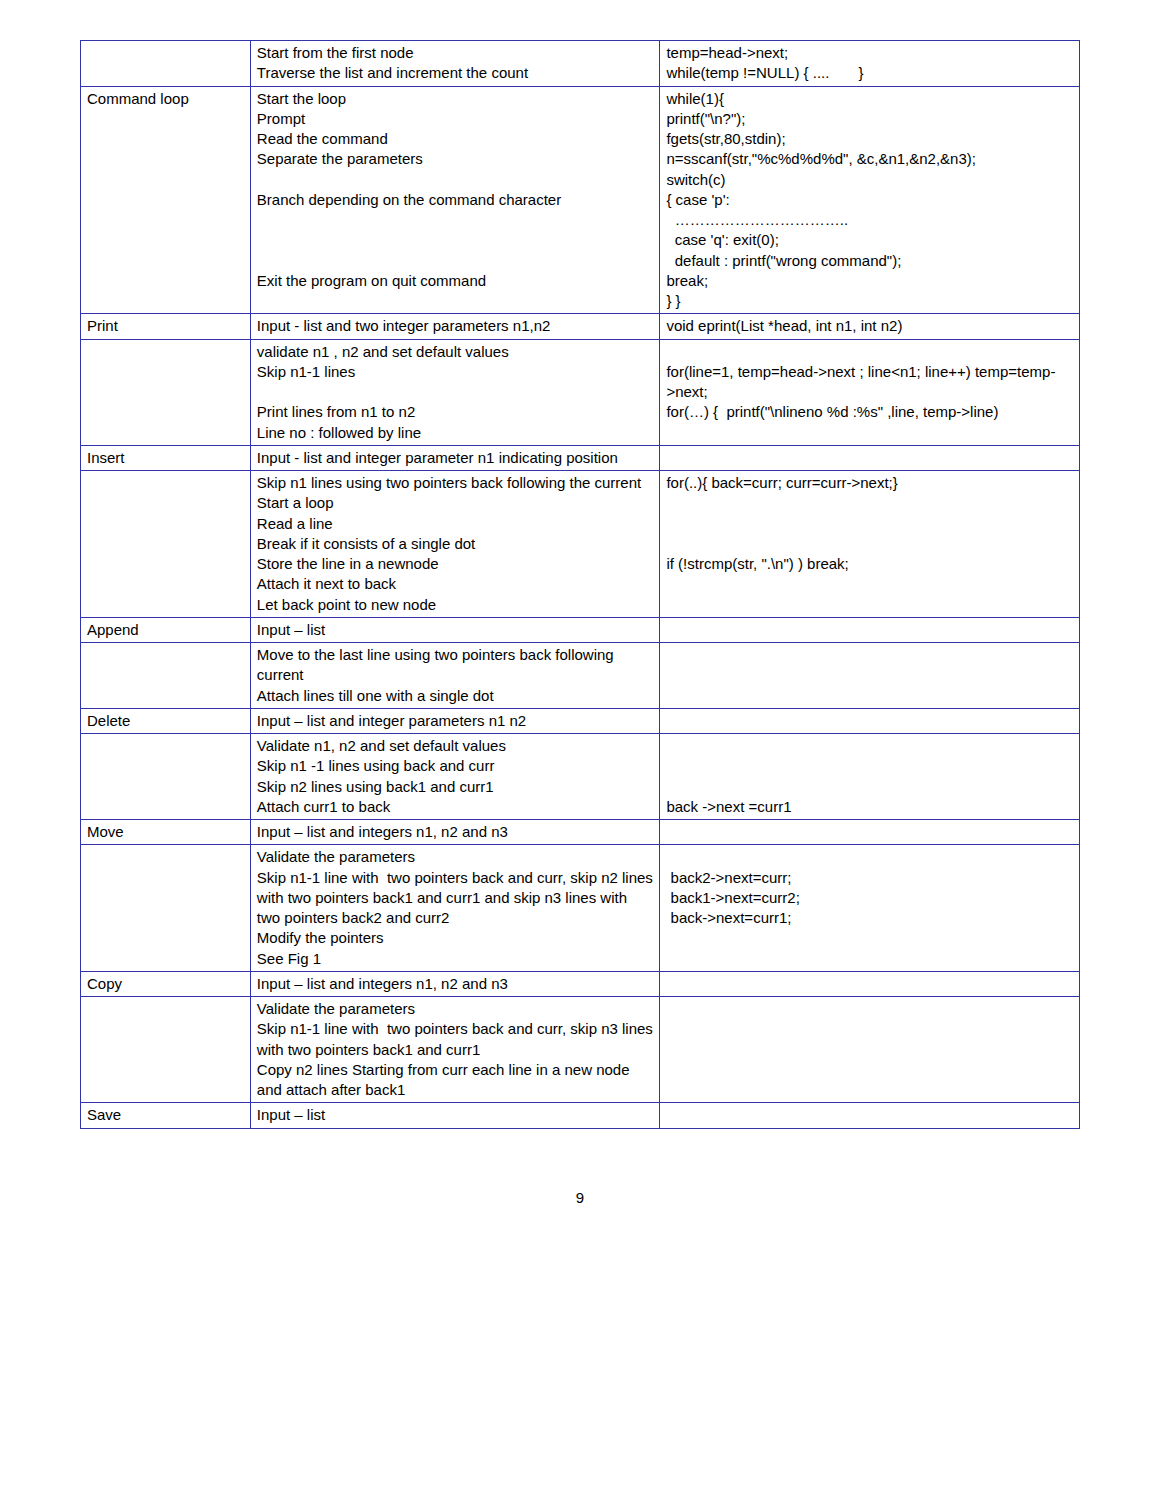| | Start from the first node Traverse the list and increment the count | temp=head->next; while(temp !=NULL) { .... } |
| Command loop | Start the loop Prompt Read the command Separate the parameters Branch depending on the command character Exit the program on quit command | while(1){ printf("\n?"); fgets(str,80,stdin); n=sscanf(str,"%c%d%d%d", &c,&n1,&n2,&n3); switch(c) { case 'p': …………………………….. case 'q': exit(0); default : printf("wrong command"); break; } } |
| Print | Input - list and two integer parameters n1,n2 | void eprint(List *head, int n1, int n2) |
| | validate n1 , n2 and set default values Skip n1-1 lines Print lines from n1 to n2 Line no : followed by line | for(line=1, temp=head->next ; line<n1; line++) temp=temp->next; for(…) { printf("\nlineno %d :%s" ,line, temp->line) |
| Insert | Input - list and integer parameter n1 indicating position | |
| | Skip n1 lines using two pointers back following the current Start a loop Read a line Break if it consists of a single dot Store the line in a newnode Attach it next to back Let back point to new node | for(..){ back=curr; curr=curr->next;} if (!strcmp(str, ".\n") ) break; |
| Append | Input – list | |
| | Move to the last line using two pointers back following current Attach lines till one with a single dot | |
| Delete | Input – list and integer parameters n1 n2 | |
| | Validate n1, n2 and set default values Skip n1 -1 lines using back and curr Skip n2 lines using back1 and curr1 Attach curr1 to back | back ->next =curr1 |
| Move | Input – list and integers n1, n2 and n3 | |
| | Validate the parameters Skip n1-1 line with two pointers back and curr, skip n2 lines with two pointers back1 and curr1 and skip n3 lines with two pointers back2 and curr2 Modify the pointers See Fig 1 | back2->next=curr; back1->next=curr2; back->next=curr1; |
| Copy | Input – list and integers n1, n2 and n3 | |
| | Validate the parameters Skip n1-1 line with two pointers back and curr, skip n3 lines with two pointers back1 and curr1 Copy n2 lines Starting from curr each line in a new node and attach after back1 | |
| Save | Input – list | |
9